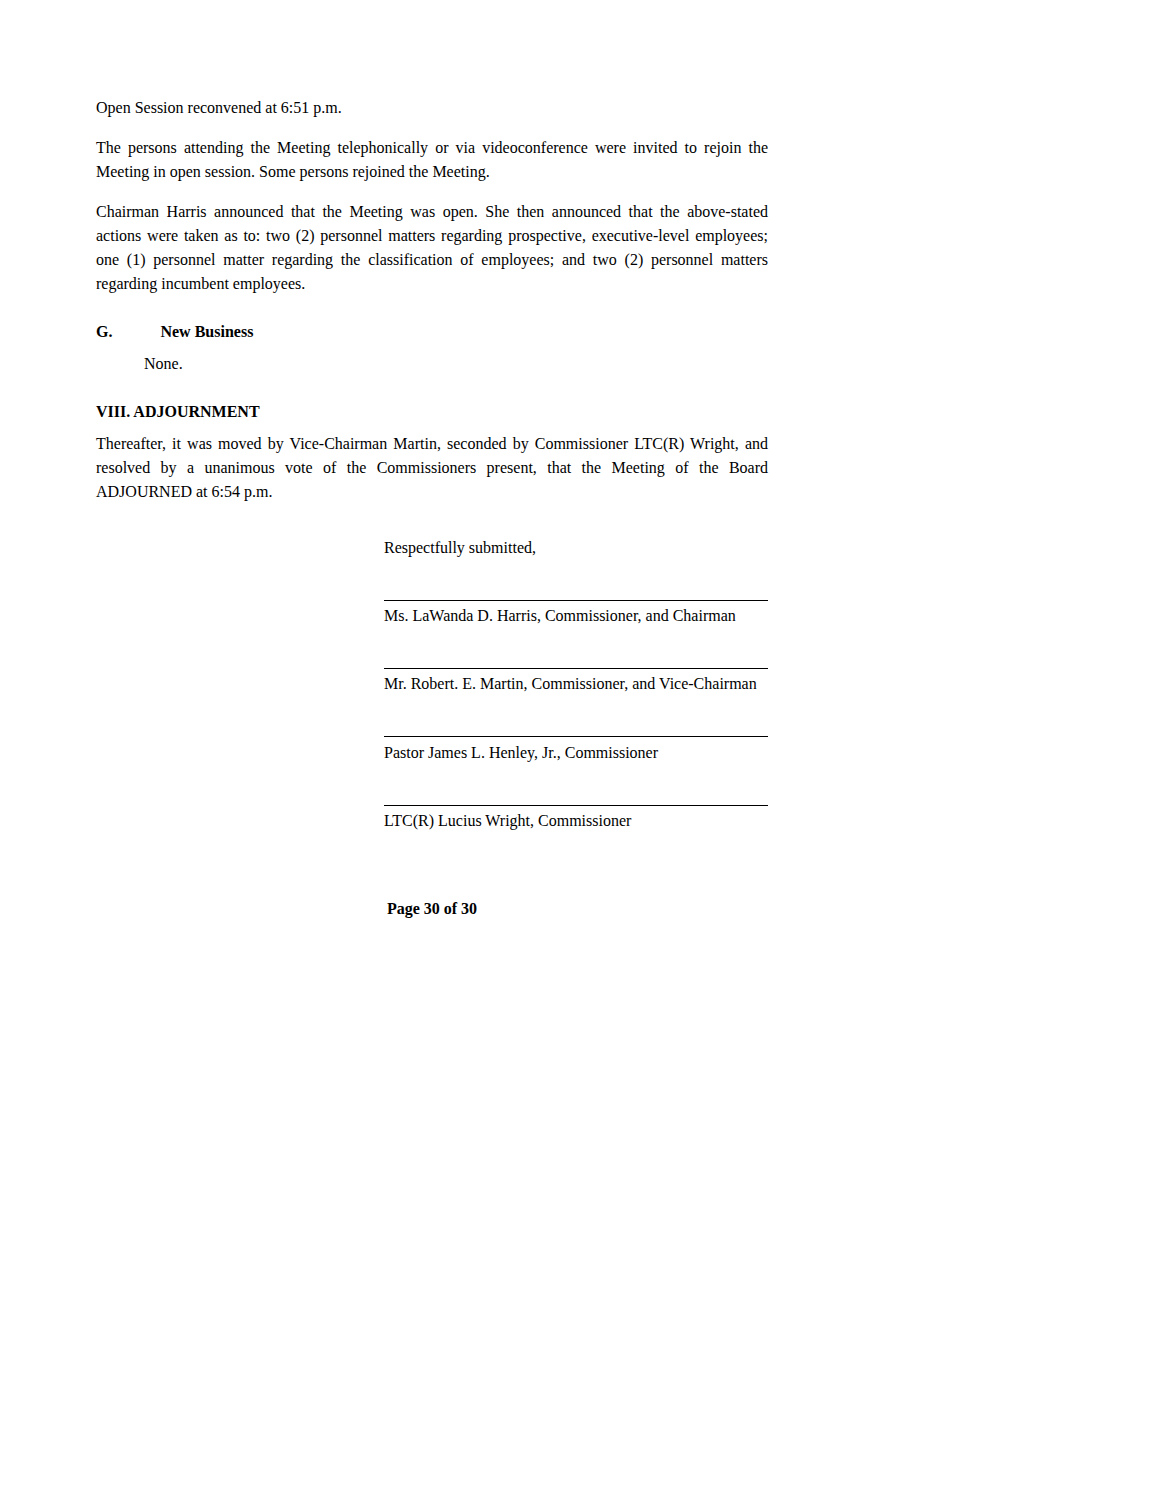Open Session reconvened at 6:51 p.m.
The persons attending the Meeting telephonically or via videoconference were invited to rejoin the Meeting in open session. Some persons rejoined the Meeting.
Chairman Harris announced that the Meeting was open. She then announced that the above-stated actions were taken as to: two (2) personnel matters regarding prospective, executive-level employees; one (1) personnel matter regarding the classification of employees; and two (2) personnel matters regarding incumbent employees.
G. New Business
None.
VIII. ADJOURNMENT
Thereafter, it was moved by Vice-Chairman Martin, seconded by Commissioner LTC(R) Wright, and resolved by a unanimous vote of the Commissioners present, that the Meeting of the Board ADJOURNED at 6:54 p.m.
Respectfully submitted,
Ms. LaWanda D. Harris, Commissioner, and Chairman
Mr. Robert. E. Martin, Commissioner, and Vice-Chairman
Pastor James L. Henley, Jr., Commissioner
LTC(R) Lucius Wright, Commissioner
Page 30 of 30